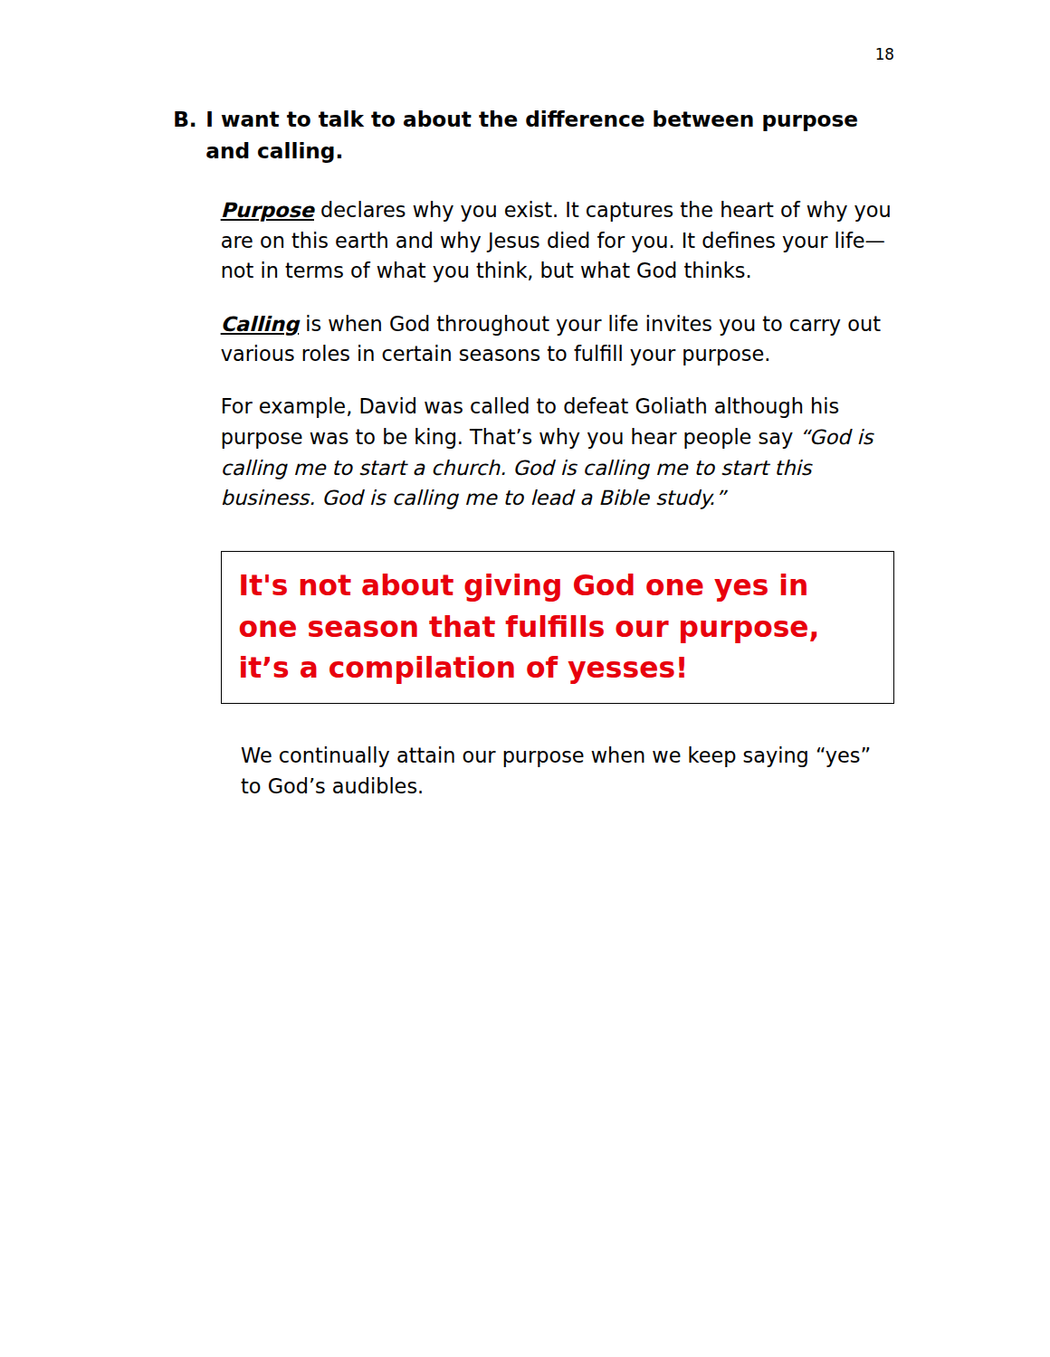18
B.
I want to talk to about the difference between purpose and calling.
Purpose declares why you exist. It captures the heart of why you are on this earth and why Jesus died for you. It defines your life—not in terms of what you think, but what God thinks.
Calling is when God throughout your life invites you to carry out various roles in certain seasons to fulfill your purpose.
For example, David was called to defeat Goliath although his purpose was to be king. That’s why you hear people say “God is calling me to start a church. God is calling me to start this business. God is calling me to lead a Bible study.”
It's not about giving God one yes in one season that fulfills our purpose, it’s a compilation of yesses!
We continually attain our purpose when we keep saying “yes” to God’s audibles.